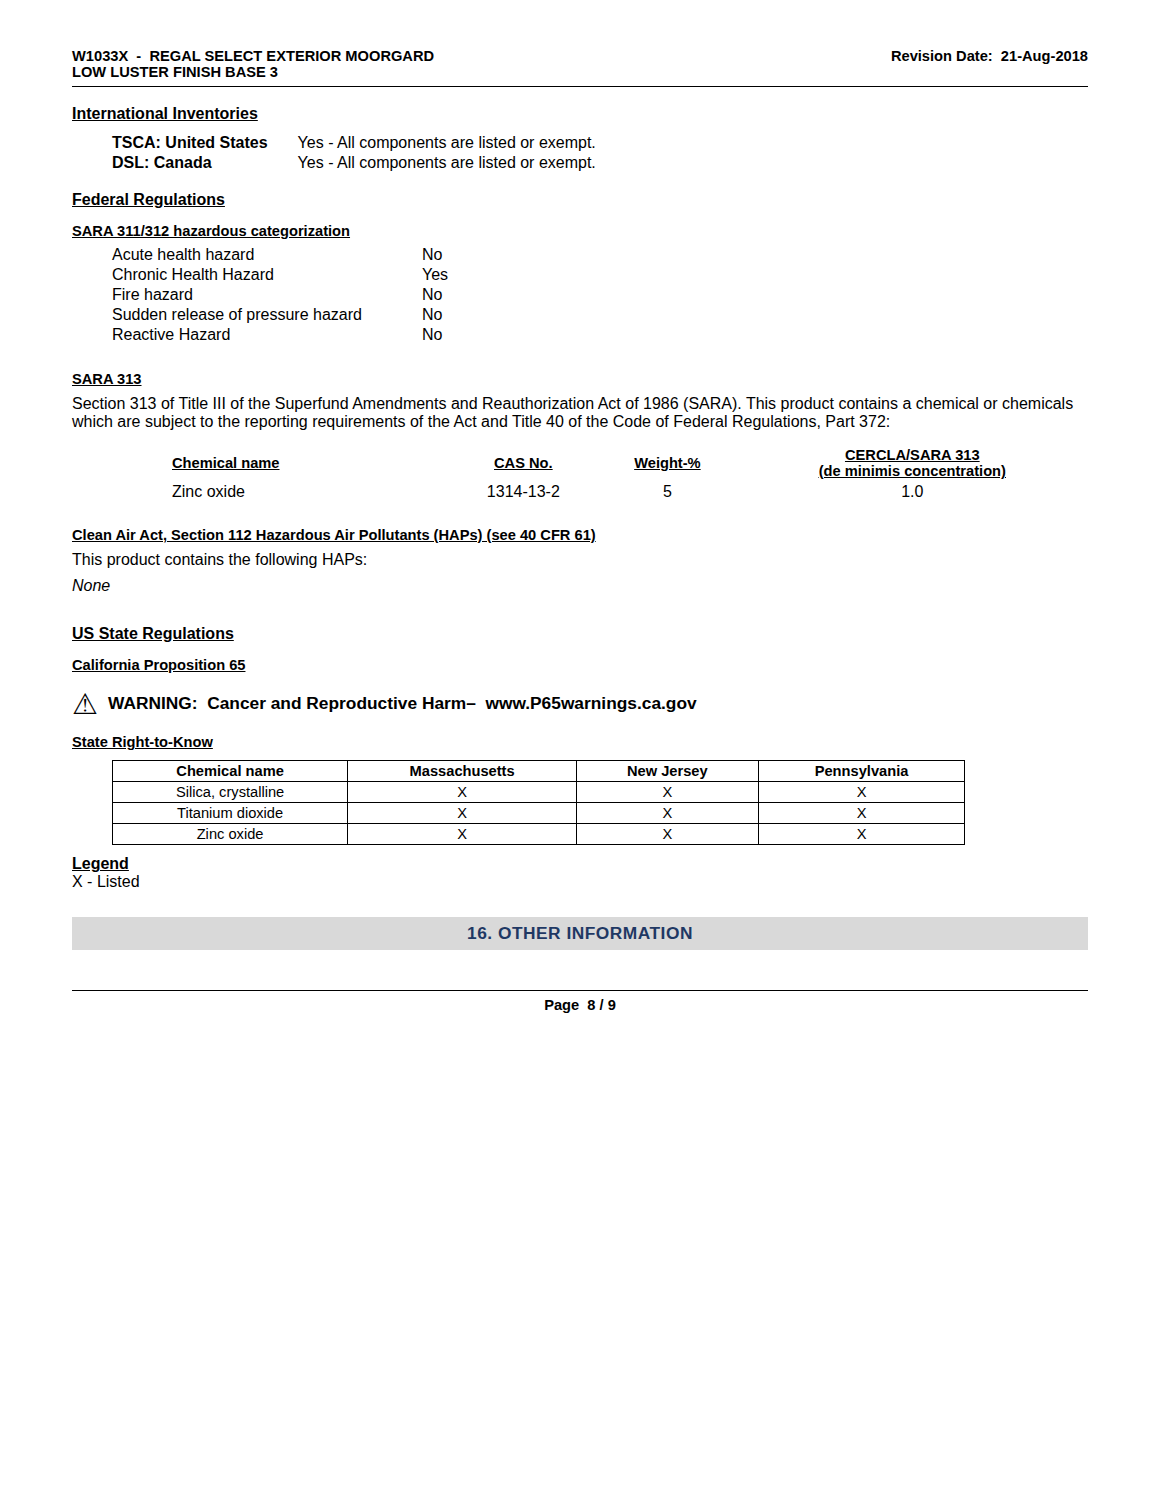W1033X - REGAL SELECT EXTERIOR MOORGARD
LOW LUSTER FINISH BASE 3
Revision Date: 21-Aug-2018
International Inventories
| TSCA: United States | Yes - All components are listed or exempt. |
| DSL: Canada | Yes - All components are listed or exempt. |
Federal Regulations
SARA 311/312 hazardous categorization
| Acute health hazard | No |
| Chronic Health Hazard | Yes |
| Fire hazard | No |
| Sudden release of pressure hazard | No |
| Reactive Hazard | No |
SARA 313
Section 313 of Title III of the Superfund Amendments and Reauthorization Act of 1986 (SARA). This product contains a chemical or chemicals which are subject to the reporting requirements of the Act and Title 40 of the Code of Federal Regulations, Part 372:
| Chemical name | CAS No. | Weight-% | CERCLA/SARA 313 (de minimis concentration) |
| --- | --- | --- | --- |
| Zinc oxide | 1314-13-2 | 5 | 1.0 |
Clean Air Act, Section 112 Hazardous Air Pollutants (HAPs) (see 40 CFR 61)
This product contains the following HAPs:
None
US State Regulations
California Proposition 65
⚠ WARNING: Cancer and Reproductive Harm– www.P65warnings.ca.gov
State Right-to-Know
| Chemical name | Massachusetts | New Jersey | Pennsylvania |
| --- | --- | --- | --- |
| Silica, crystalline | X | X | X |
| Titanium dioxide | X | X | X |
| Zinc oxide | X | X | X |
Legend
X - Listed
16. OTHER INFORMATION
Page 8 / 9